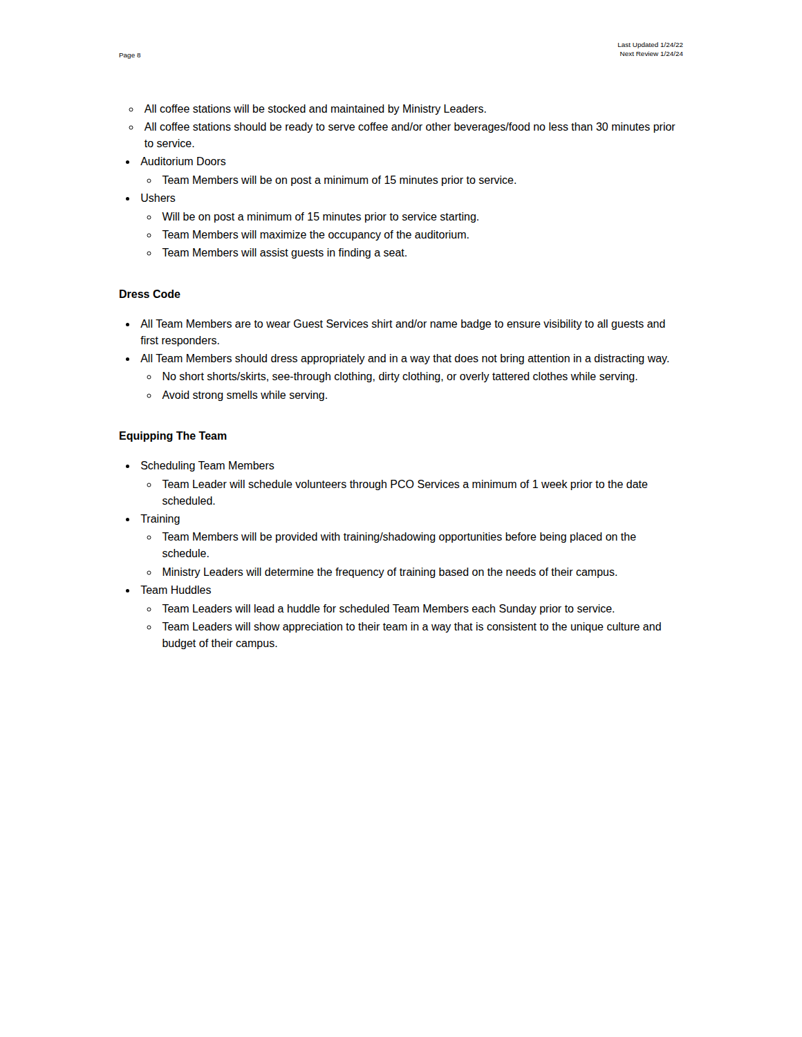Last Updated 1/24/22
Next Review 1/24/24
Page 8
All coffee stations will be stocked and maintained by Ministry Leaders.
All coffee stations should be ready to serve coffee and/or other beverages/food no less than 30 minutes prior to service.
Auditorium Doors
Team Members will be on post a minimum of 15 minutes prior to service.
Ushers
Will be on post a minimum of 15 minutes prior to service starting.
Team Members will maximize the occupancy of the auditorium.
Team Members will assist guests in finding a seat.
Dress Code
All Team Members are to wear Guest Services shirt and/or name badge to ensure visibility to all guests and first responders.
All Team Members should dress appropriately and in a way that does not bring attention in a distracting way.
No short shorts/skirts, see-through clothing, dirty clothing, or overly tattered clothes while serving.
Avoid strong smells while serving.
Equipping The Team
Scheduling Team Members
Team Leader will schedule volunteers through PCO Services a minimum of 1 week prior to the date scheduled.
Training
Team Members will be provided with training/shadowing opportunities before being placed on the schedule.
Ministry Leaders will determine the frequency of training based on the needs of their campus.
Team Huddles
Team Leaders will lead a huddle for scheduled Team Members each Sunday prior to service.
Team Leaders will show appreciation to their team in a way that is consistent to the unique culture and budget of their campus.